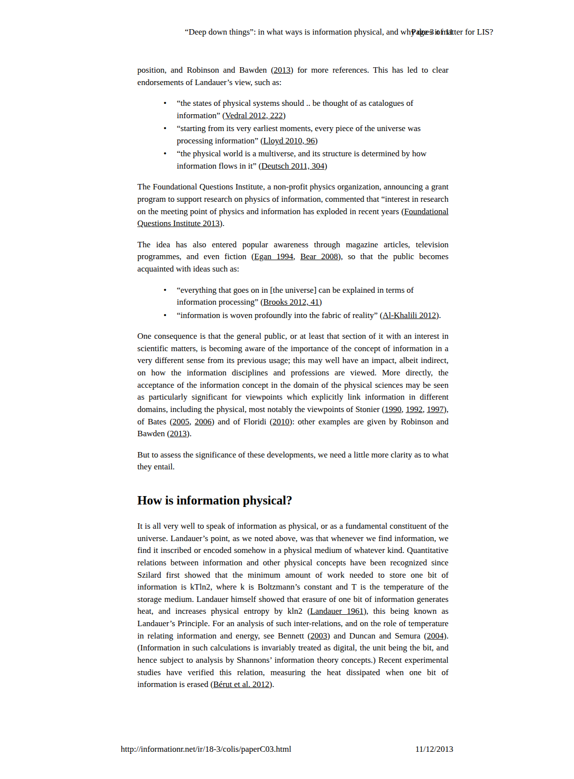Page 3 of 11 “Deep down things”: in what ways is information physical, and why does it matter for LIS?
position, and Robinson and Bawden (2013) for more references. This has led to clear endorsements of Landauer’s view, such as:
“the states of physical systems should .. be thought of as catalogues of information” (Vedral 2012, 222)
“starting from its very earliest moments, every piece of the universe was processing information” (Lloyd 2010, 96)
“the physical world is a multiverse, and its structure is determined by how information flows in it” (Deutsch 2011, 304)
The Foundational Questions Institute, a non-profit physics organization, announcing a grant program to support research on physics of information, commented that “interest in research on the meeting point of physics and information has exploded in recent years (Foundational Questions Institute 2013).
The idea has also entered popular awareness through magazine articles, television programmes, and even fiction (Egan 1994, Bear 2008), so that the public becomes acquainted with ideas such as:
“everything that goes on in [the universe] can be explained in terms of information processing” (Brooks 2012, 41)
“information is woven profoundly into the fabric of reality” (Al-Khalili 2012).
One consequence is that the general public, or at least that section of it with an interest in scientific matters, is becoming aware of the importance of the concept of information in a very different sense from its previous usage; this may well have an impact, albeit indirect, on how the information disciplines and professions are viewed. More directly, the acceptance of the information concept in the domain of the physical sciences may be seen as particularly significant for viewpoints which explicitly link information in different domains, including the physical, most notably the viewpoints of Stonier (1990, 1992, 1997), of Bates (2005, 2006) and of Floridi (2010): other examples are given by Robinson and Bawden (2013).
But to assess the significance of these developments, we need a little more clarity as to what they entail.
How is information physical?
It is all very well to speak of information as physical, or as a fundamental constituent of the universe. Landauer’s point, as we noted above, was that whenever we find information, we find it inscribed or encoded somehow in a physical medium of whatever kind. Quantitative relations between information and other physical concepts have been recognized since Szilard first showed that the minimum amount of work needed to store one bit of information is kTln2, where k is Boltzmann’s constant and T is the temperature of the storage medium. Landauer himself showed that erasure of one bit of information generates heat, and increases physical entropy by kln2 (Landauer 1961), this being known as Landauer’s Principle. For an analysis of such inter-relations, and on the role of temperature in relating information and energy, see Bennett (2003) and Duncan and Semura (2004). (Information in such calculations is invariably treated as digital, the unit being the bit, and hence subject to analysis by Shannons’ information theory concepts.) Recent experimental studies have verified this relation, measuring the heat dissipated when one bit of information is erased (Bérut et al. 2012).
http://informationr.net/ir/18-3/colis/paperC03.html 11/12/2013